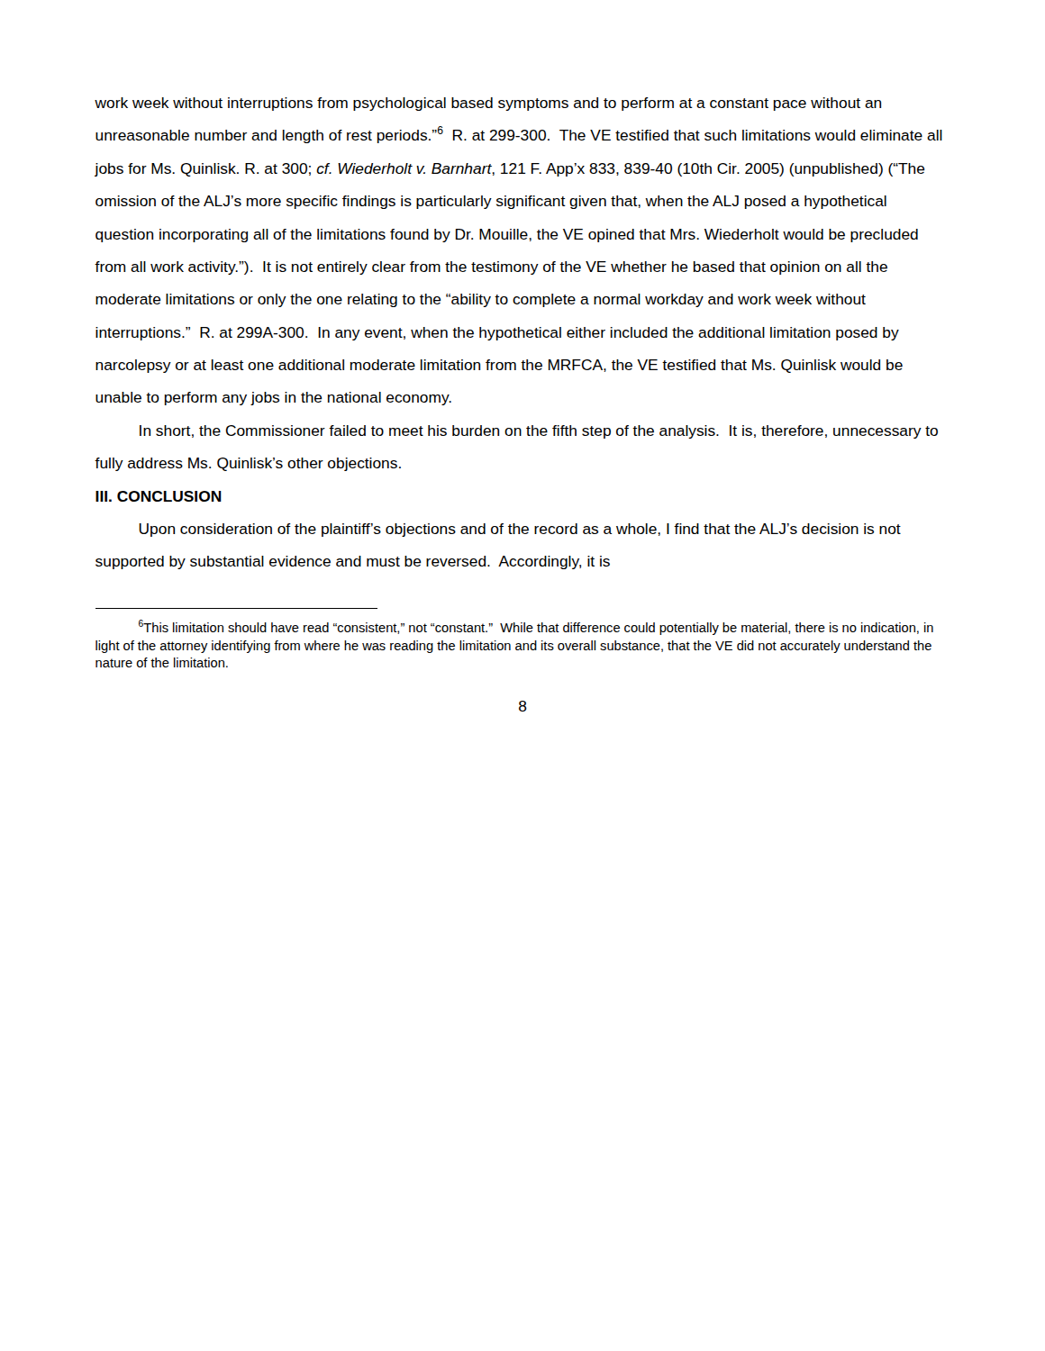work week without interruptions from psychological based symptoms and to perform at a constant pace without an unreasonable number and length of rest periods.”6 R. at 299-300. The VE testified that such limitations would eliminate all jobs for Ms. Quinlisk. R. at 300; cf. Wiederholt v. Barnhart, 121 F. App’x 833, 839-40 (10th Cir. 2005) (unpublished) (“The omission of the ALJ’s more specific findings is particularly significant given that, when the ALJ posed a hypothetical question incorporating all of the limitations found by Dr. Mouille, the VE opined that Mrs. Wiederholt would be precluded from all work activity.”). It is not entirely clear from the testimony of the VE whether he based that opinion on all the moderate limitations or only the one relating to the “ability to complete a normal workday and work week without interruptions.” R. at 299A-300. In any event, when the hypothetical either included the additional limitation posed by narcolepsy or at least one additional moderate limitation from the MRFCA, the VE testified that Ms. Quinlisk would be unable to perform any jobs in the national economy.
In short, the Commissioner failed to meet his burden on the fifth step of the analysis. It is, therefore, unnecessary to fully address Ms. Quinlisk’s other objections.
III. CONCLUSION
Upon consideration of the plaintiff’s objections and of the record as a whole, I find that the ALJ’s decision is not supported by substantial evidence and must be reversed. Accordingly, it is
6This limitation should have read “consistent,” not “constant.” While that difference could potentially be material, there is no indication, in light of the attorney identifying from where he was reading the limitation and its overall substance, that the VE did not accurately understand the nature of the limitation.
8